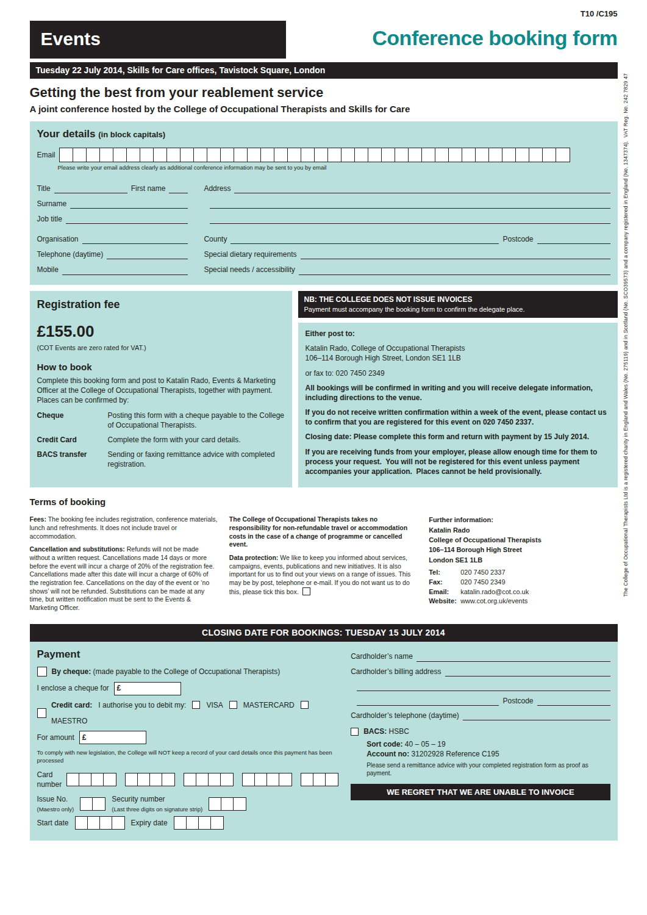T10 /C195
Events
Conference booking form
Tuesday 22 July 2014, Skills for Care offices, Tavistock Square, London
Getting the best from your reablement service
A joint conference hosted by the College of Occupational Therapists and Skills for Care
Your details (in block capitals)
Email
Please write your email address clearly as additional conference information may be sent to you by email
Title First name
Address
Surname
Job title
Organisation
County Postcode
Telephone (daytime)
Special dietary requirements
Mobile
Special needs / accessibility
Registration fee
£155.00
(COT Events are zero rated for VAT.)
How to book
Complete this booking form and post to Katalin Rado, Events & Marketing Officer at the College of Occupational Therapists, together with payment. Places can be confirmed by:
Cheque Posting this form with a cheque payable to the College of Occupational Therapists. Credit Card Complete the form with your card details. BACS transfer Sending or faxing remittance advice with completed registration.
NB: THE COLLEGE DOES NOT ISSUE INVOICES Payment must accompany the booking form to confirm the delegate place.
Either post to:
Katalin Rado, College of Occupational Therapists
106–114 Borough High Street, London SE1 1LB
or fax to: 020 7450 2349
All bookings will be confirmed in writing and you will receive delegate information, including directions to the venue.
If you do not receive written confirmation within a week of the event, please contact us to confirm that you are registered for this event on 020 7450 2337.
Closing date: Please complete this form and return with payment by 15 July 2014.
If you are receiving funds from your employer, please allow enough time for them to process your request. You will not be registered for this event unless payment accompanies your application. Places cannot be held provisionally.
Terms of booking
Fees: The booking fee includes registration, conference materials, lunch and refreshments. It does not include travel or accommodation.
Cancellation and substitutions: Refunds will not be made without a written request. Cancellations made 14 days or more before the event will incur a charge of 20% of the registration fee. Cancellations made after this date will incur a charge of 60% of the registration fee. Cancellations on the day of the event or ‘no shows’ will not be refunded. Substitutions can be made at any time, but written notification must be sent to the Events & Marketing Officer.
The College of Occupational Therapists takes no responsibility for non-refundable travel or accommodation costs in the case of a change of programme or cancelled event.
Data protection: We like to keep you informed about services, campaigns, events, publications and new initiatives. It is also important for us to find out your views on a range of issues. This may be by post, telephone or e-mail. If you do not want us to do this, please tick this box.
Further information:
Katalin Rado
College of Occupational Therapists
106–114 Borough High Street
London SE1 1LB
Tel: 020 7450 2337 Fax: 020 7450 2349 Email: katalin.rado@cot.co.uk Website: www.cot.org.uk/events
CLOSING DATE FOR BOOKINGS: TUESDAY 15 JULY 2014
Payment
By cheque: (made payable to the College of Occupational Therapists)
I enclose a cheque for £
Credit card: I authorise you to debit my: VISA MASTERCARD MAESTRO
For amount £
To comply with new legislation, the College will NOT keep a record of your card details once this payment has been processed
Card number
Issue No.
(Maestro only) Security number
(Last three digits on signature strip)
Start date Expiry date
Cardholder’s name
Cardholder’s billing address
Postcode
Cardholder’s telephone (daytime)
BACS: HSBC
Sort code: 40 – 05 – 19
Account no: 31202928 Reference C195
Please send a remittance advice with your completed registration form as proof as payment.
WE REGRET THAT WE ARE UNABLE TO INVOICE
The College of Occupational Therapists Ltd is a registered charity in England and Wales (No. 275119) and in Scotland (No. SCO39573) and a company registered in England (No. 1347374). VAT Reg. No. 242 7829 47